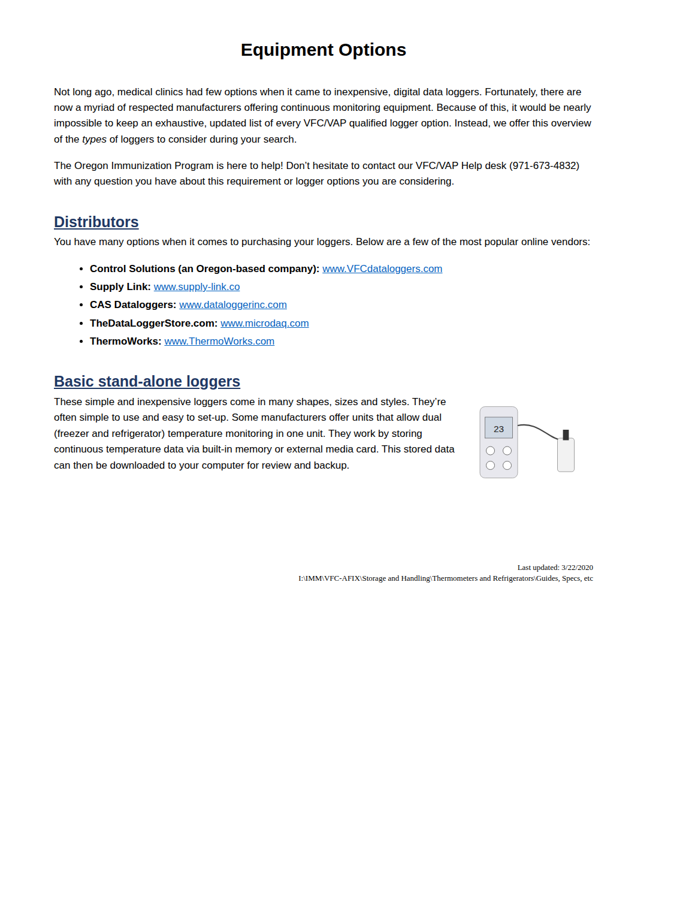Equipment Options
Not long ago, medical clinics had few options when it came to inexpensive, digital data loggers. Fortunately, there are now a myriad of respected manufacturers offering continuous monitoring equipment. Because of this, it would be nearly impossible to keep an exhaustive, updated list of every VFC/VAP qualified logger option. Instead, we offer this overview of the types of loggers to consider during your search.
The Oregon Immunization Program is here to help! Don’t hesitate to contact our VFC/VAP Help desk (971-673-4832) with any question you have about this requirement or logger options you are considering.
Distributors
You have many options when it comes to purchasing your loggers. Below are a few of the most popular online vendors:
Control Solutions (an Oregon-based company): www.VFCdataloggers.com
Supply Link: www.supply-link.co
CAS Dataloggers: www.dataloggerinc.com
TheDataLoggerStore.com: www.microdaq.com
ThermoWorks: www.ThermoWorks.com
Basic stand-alone loggers
These simple and inexpensive loggers come in many shapes, sizes and styles. They’re often simple to use and easy to set-up. Some manufacturers offer units that allow dual (freezer and refrigerator) temperature monitoring in one unit. They work by storing continuous temperature data via built-in memory or external media card. This stored data can then be downloaded to your computer for review and backup.
Last updated: 3/22/2020
I:\IMM\VFC-AFIX\Storage and Handling\Thermometers and Refrigerators\Guides, Specs, etc